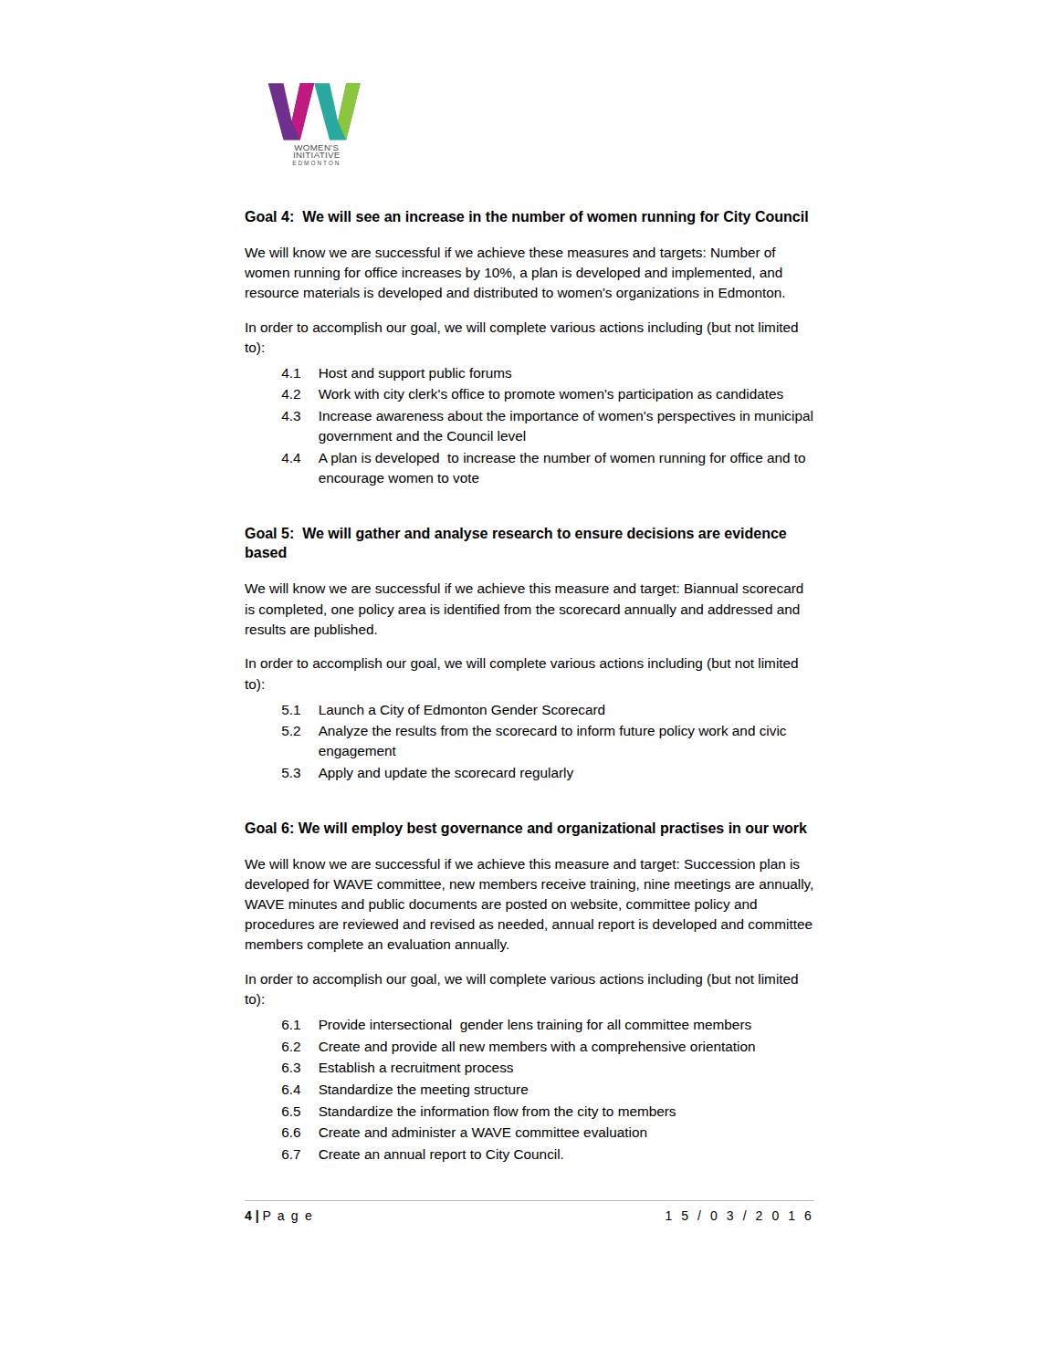WOMEN'S INITIATIVE EDMONTON
Goal 4: We will see an increase in the number of women running for City Council
We will know we are successful if we achieve these measures and targets: Number of women running for office increases by 10%, a plan is developed and implemented, and resource materials is developed and distributed to women's organizations in Edmonton.
In order to accomplish our goal, we will complete various actions including (but not limited to):
4.1 Host and support public forums
4.2 Work with city clerk's office to promote women's participation as candidates
4.3 Increase awareness about the importance of women's perspectives in municipal government and the Council level
4.4 A plan is developed to increase the number of women running for office and to encourage women to vote
Goal 5: We will gather and analyse research to ensure decisions are evidence based
We will know we are successful if we achieve this measure and target: Biannual scorecard is completed, one policy area is identified from the scorecard annually and addressed and results are published.
In order to accomplish our goal, we will complete various actions including (but not limited to):
5.1 Launch a City of Edmonton Gender Scorecard
5.2 Analyze the results from the scorecard to inform future policy work and civic engagement
5.3 Apply and update the scorecard regularly
Goal 6: We will employ best governance and organizational practises in our work
We will know we are successful if we achieve this measure and target: Succession plan is developed for WAVE committee, new members receive training, nine meetings are annually, WAVE minutes and public documents are posted on website, committee policy and procedures are reviewed and revised as needed, annual report is developed and committee members complete an evaluation annually.
In order to accomplish our goal, we will complete various actions including (but not limited to):
6.1 Provide intersectional gender lens training for all committee members
6.2 Create and provide all new members with a comprehensive orientation
6.3 Establish a recruitment process
6.4 Standardize the meeting structure
6.5 Standardize the information flow from the city to members
6.6 Create and administer a WAVE committee evaluation
6.7 Create an annual report to City Council.
4 | P a g e
1 5 / 0 3 / 2 0 1 6